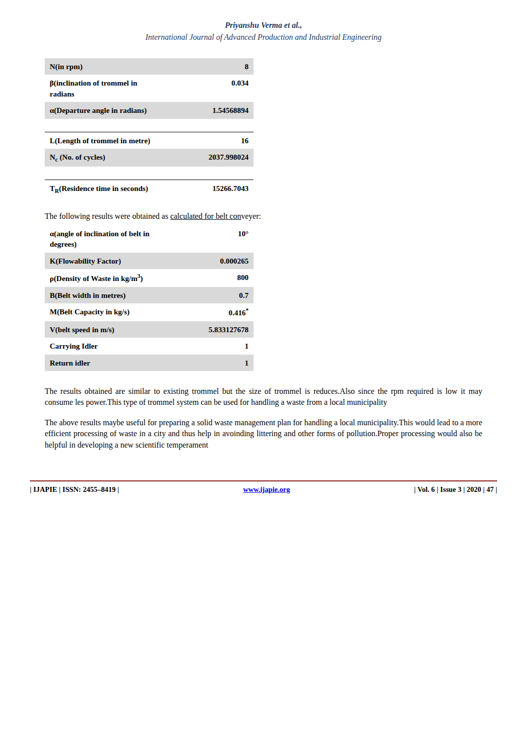Priyanshu Verma et al.,
International Journal of Advanced Production and Industrial Engineering
| N(in rpm) | 8 |
| β(inclination of trommel in radians | 0.034 |
| α(Departure angle in radians) | 1.54568894 |
| L(Length of trommel in metre) | 16 |
| N c (No. of cycles) | 2037.998024 |
| T R (Residence time in seconds) | 15266.7043 |
The following results were obtained as calculated for belt conveyer:
| α(angle of inclination of belt in degrees) | 10° |
| K(Flowability Factor) | 0.000265 |
| ρ(Density of Waste in kg/m 3 ) | 800 |
| B(Belt width in metres) | 0.7 |
| M(Belt Capacity in kg/s) | 0.416 * |
| V(belt speed in m/s) | 5.833127678 |
| Carrying Idler | 1 |
| Return idler | 1 |
The results obtained are similar to existing trommel but the size of trommel is reduces.Also since the rpm required is low it may consume les power.This type of trommel system can be used for handling a waste from a local municipality
The above results maybe useful for preparing a solid waste management plan for handling a local municipality.This would lead to a more efficient processing of waste in a city and thus help in avoinding littering and other forms of pollution.Proper processing would also be helpful in developing a new scientific temperament
| IJAPIE | ISSN: 2455–8419 | www.ijapie.org | Vol. 6 | Issue 3 | 2020 | 47 |